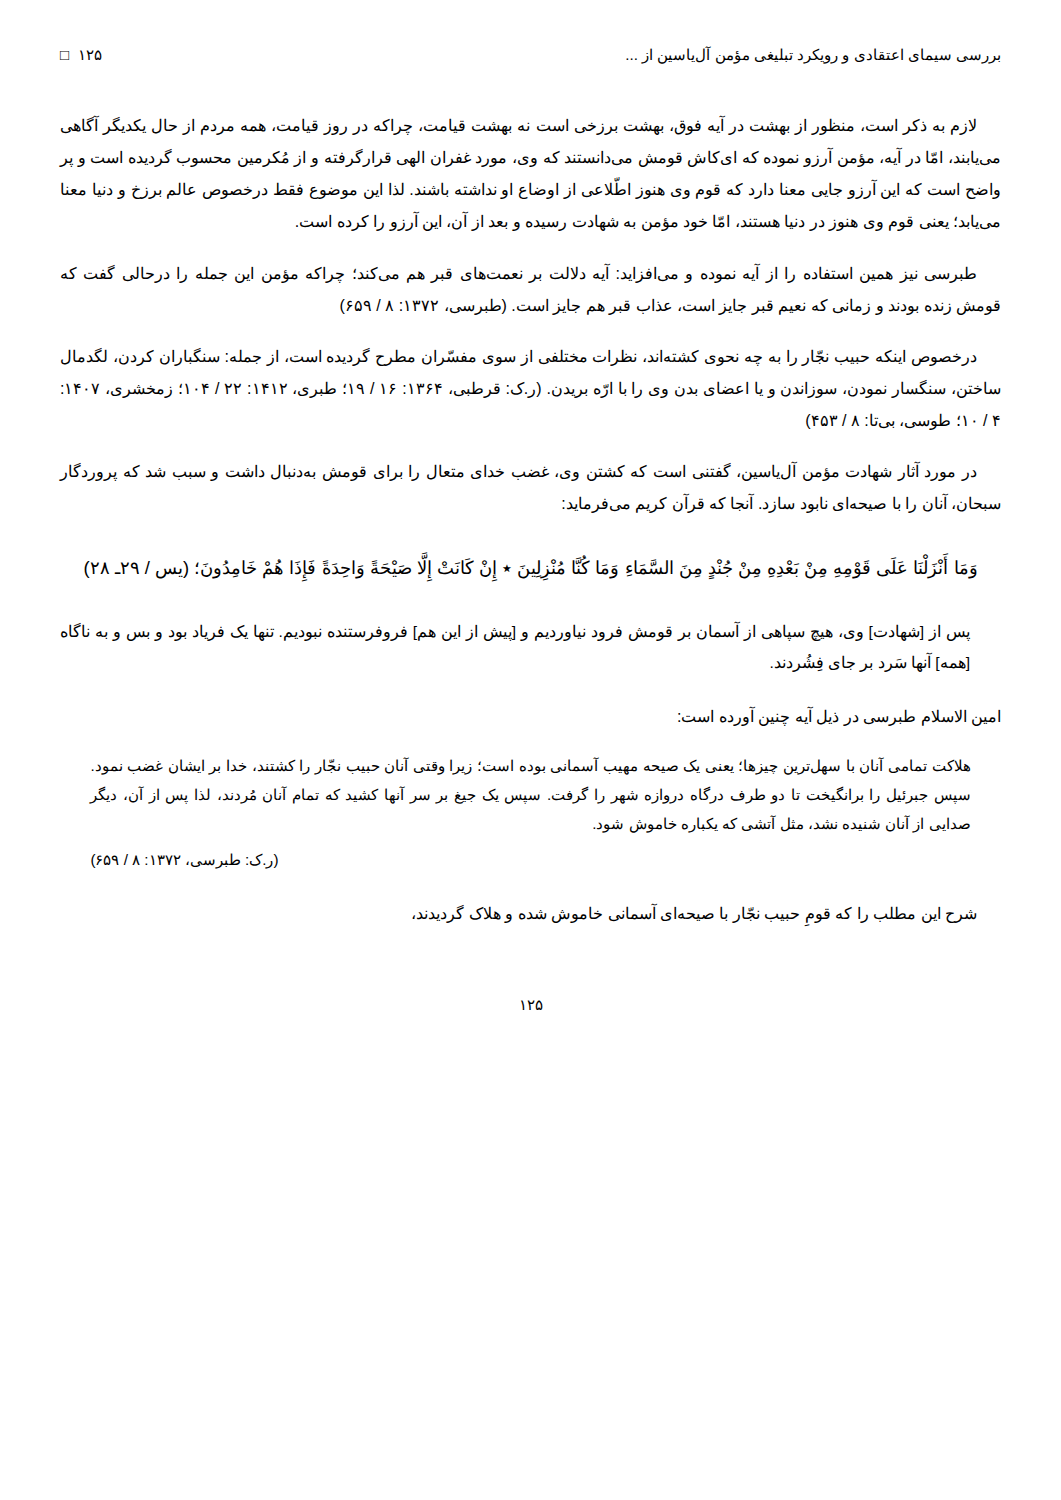بررسی سیمای اعتقادی و رویکرد تبلیغی مؤمن آل‌یاسین از ... ۱۲۵ □
لازم به ذکر است، منظور از بهشت در آیه فوق، بهشت برزخی است نه بهشت قیامت، چراکه در روز قیامت، همه مردم از حال یکدیگر آگاهی می‌یابند، امّا در آیه، مؤمن آرزو نموده که ای‌کاش قومش می‌دانستند که وی، مورد غفران الهی قرارگرفته و از مُکرمین محسوب گردیده است و پر واضح است که این آرزو جایی معنا دارد که قوم وی هنوز اطّلاعی از اوضاع او نداشته باشند. لذا این موضوع فقط درخصوص عالم برزخ و دنیا معنا می‌یابد؛ یعنی قوم وی هنوز در دنیا هستند، امّا خود مؤمن به شهادت رسیده و بعد از آن، این آرزو را کرده است.
طبرسی نیز همین استفاده را از آیه نموده و می‌افزاید: آیه دلالت بر نعمت‌های قبر هم می‌کند؛ چراکه مؤمن این جمله را درحالی گفت که قومش زنده بودند و زمانی که نعیم قبر جایز است، عذاب قبر هم جایز است. (طبرسی، ۱۳۷۲: ۸ / ۶۵۹)
درخصوص اینکه حبیب نجّار را به چه نحوی کشته‌اند، نظرات مختلفی از سوی مفسّران مطرح گردیده است، از جمله: سنگباران کردن، لگدمال ساختن، سنگسار نمودن، سوزاندن و یا اعضای بدن وی را با ارّه بریدن. (ر.ک: قرطبی، ۱۳۶۴: ۱۶ / ۱۹؛ طبری، ۱۴۱۲: ۲۲ / ۱۰۴؛ زمخشری، ۱۴۰۷: ۴ / ۱۰؛ طوسی، بی‌تا: ۸ / ۴۵۳)
در مورد آثار شهادت مؤمن آل‌یاسین، گفتنی است که کشتن وی، غضب خدای متعال را برای قومش به‌دنبال داشت و سبب شد که پروردگار سبحان، آنان را با صیحه‌ای نابود سازد. آنجا که قرآن کریم می‌فرماید:
وَمَا أَنْزَلْنَا عَلَى قَوْمِهِ مِنْ بَعْدِهِ مِنْ جُنْدٍ مِنَ السَّمَاءِ وَمَا كُنَّا مُنْزِلِينَ ٭ إِنْ كَانَتْ إِلَّا صَيْحَةً وَاحِدَةً فَإِذَا هُمْ خَامِدُونَ؛ (یس / ۲۹ـ ۲۸)
پس از [شهادت] وی، هیچ سپاهی از آسمان بر قومش فرود نیاوردیم و [پیش از این هم] فروفرستنده نبودیم. تنها یک فریاد بود و بس و به ناگاه [همه] آنها سَرد بر جای فِشُردند.
امین الاسلام طبرسی در ذیل آیه چنین آورده است:
هلاکت تمامی آنان با سهل‌ترین چیزها؛ یعنی یک صیحه مهیب آسمانی بوده است؛ زیرا وقتی آنان حبیب نجّار را کشتند، خدا بر ایشان غضب نمود. سپس جبرئیل را برانگیخت تا دو طرف درگاه دروازه شهر را گرفت. سپس یک جیغ بر سر آنها کشید که تمام آنان مُردند، لذا پس از آن، دیگر صدایی از آنان شنیده نشد، مثل آتشی که یکباره خاموش شود. (ر.ک: طبرسی، ۱۳۷۲: ۸ / ۶۵۹)
شرح این مطلب را که قومِ حبیب نجّار با صیحه‌ای آسمانی خاموش شده و هلاک گردیدند،
۱۲۵